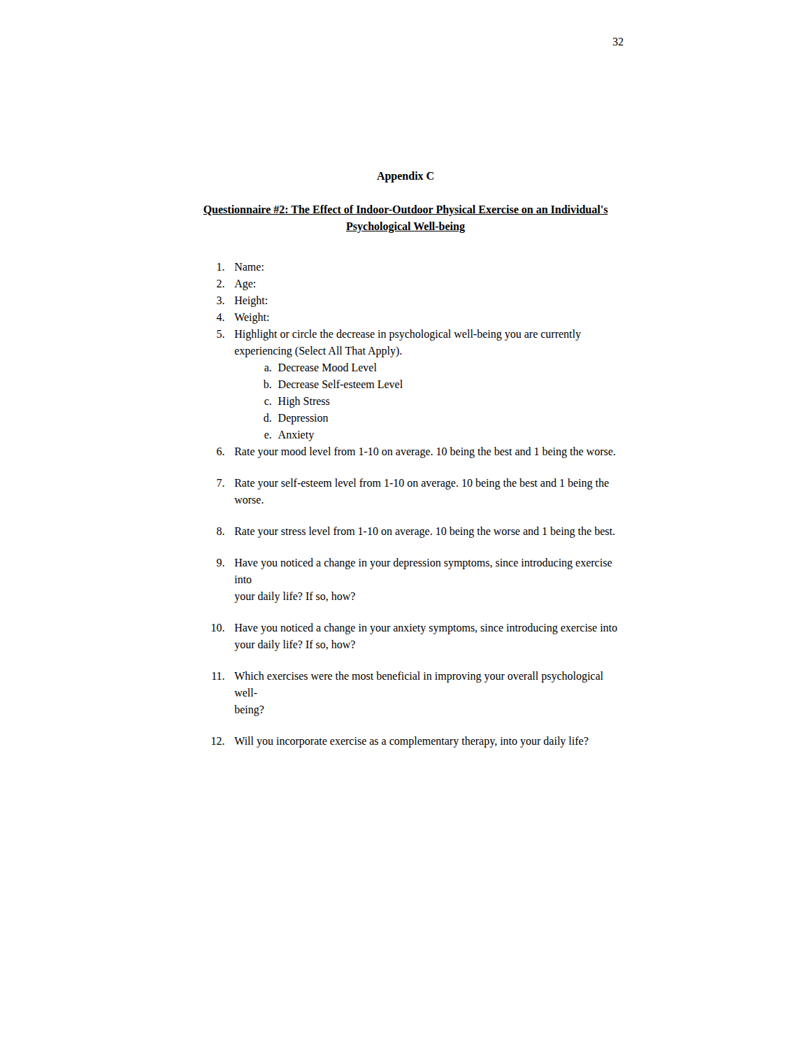32
Appendix C
Questionnaire #2: The Effect of Indoor-Outdoor Physical Exercise on an Individual's Psychological Well-being
Name:
Age:
Height:
Weight:
Highlight or circle the decrease in psychological well-being you are currently experiencing (Select All That Apply).
Decrease Mood Level
Decrease Self-esteem Level
High Stress
Depression
Anxiety
Rate your mood level from 1-10 on average. 10 being the best and 1 being the worse.
Rate your self-esteem level from 1-10 on average. 10 being the best and 1 being the worse.
Rate your stress level from 1-10 on average. 10 being the worse and 1 being the best.
Have you noticed a change in your depression symptoms, since introducing exercise into your daily life? If so, how?
Have you noticed a change in your anxiety symptoms, since introducing exercise into your daily life? If so, how?
Which exercises were the most beneficial in improving your overall psychological well-being?
Will you incorporate exercise as a complementary therapy, into your daily life?